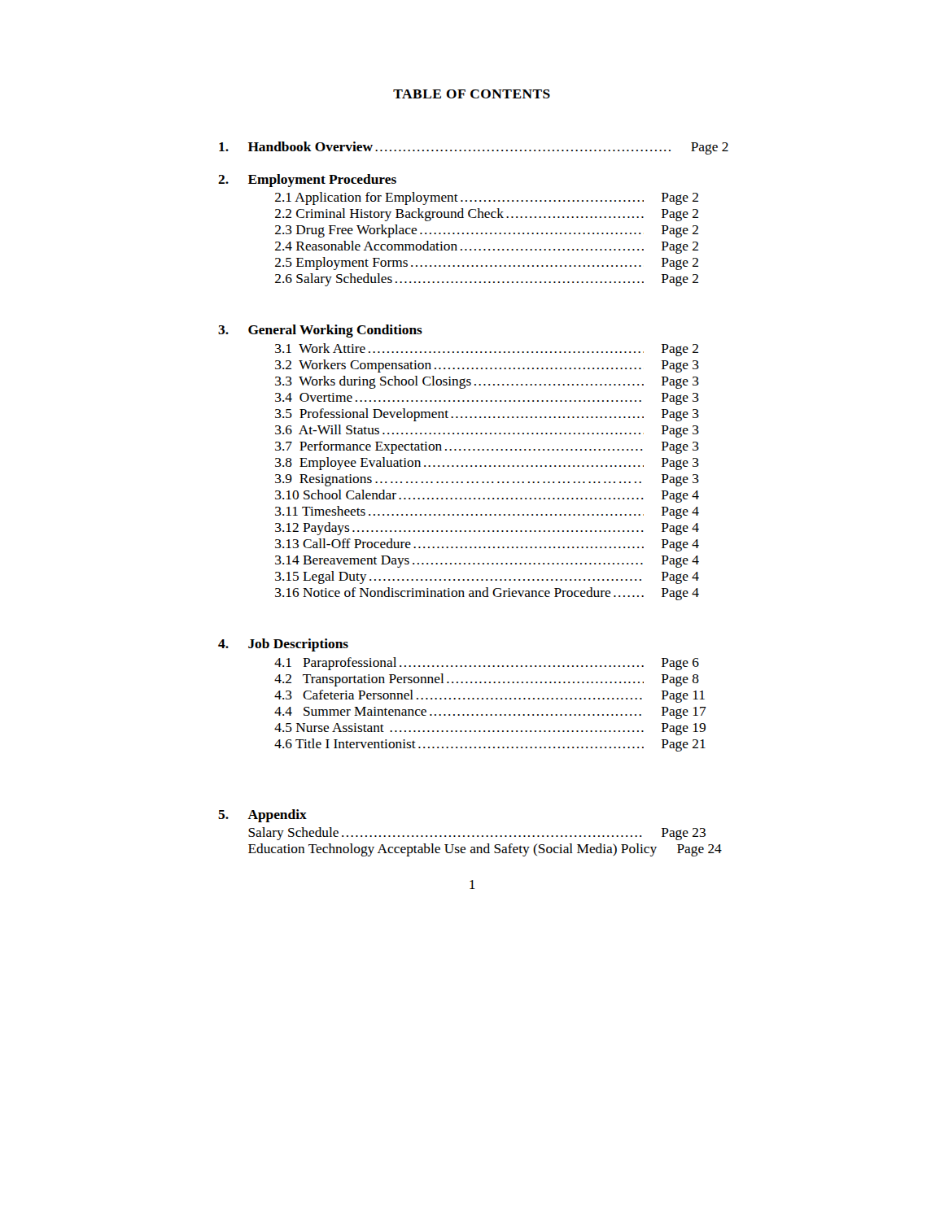TABLE OF CONTENTS
1.
Handbook Overview .............................................................................. Page 2
2.
Employment Procedures
2.1 Application for Employment ........................................................ Page 2
2.2 Criminal History Background Check ........................................... Page 2
2.3 Drug Free Workplace .................................................................... Page 2
2.4 Reasonable Accommodation .......................................................... Page 2
2.5 Employment Forms ....................................................................... Page 2
2.6 Salary Schedules ........................................................................... Page 2
3.
General Working Conditions
3.1 Work Attire .................................................................................... Page 2
3.2 Workers Compensation ............................................................. Page 3
3.3 Works during School Closings ................................................... Page 3
3.4 Overtime ....................................................................................... Page 3
3.5 Professional Development ........................................................... Page 3
3.6 At-Will Status .............................................................................. Page 3
3.7 Performance Expectation ............................................................ Page 3
3.8 Employee Evaluation .................................................................... Page 3
3.9 Resignations ………………………………………………………… Page 3
3.10 School Calendar .......................................................................... Page 4
3.11 Timesheets ................................................................................... Page 4
3.12 Paydays ....................................................................................... Page 4
3.13 Call-Off Procedure ..................................................................... Page 4
3.14 Bereavement Days ..................................................................... Page 4
3.15 Legal Duty ................................................................................... Page 4
3.16 Notice of Nondiscrimination and Grievance Procedure ............ Page 4
4.
Job Descriptions
4.1 Paraprofessional .......................................................................... Page 6
4.2 Transportation Personnel ........................................................... Page 8
4.3 Cafeteria Personnel ..................................................................... Page 11
4.4 Summer Maintenance ................................................................. Page 17
4.5 Nurse Assistant ........................................................................... Page 19
4.6 Title I Interventionist .................................................................... Page 21
5.
Appendix
Salary Schedule ........................................................................................... Page 23
Education Technology Acceptable Use and Safety (Social Media) Policy Page 24
1